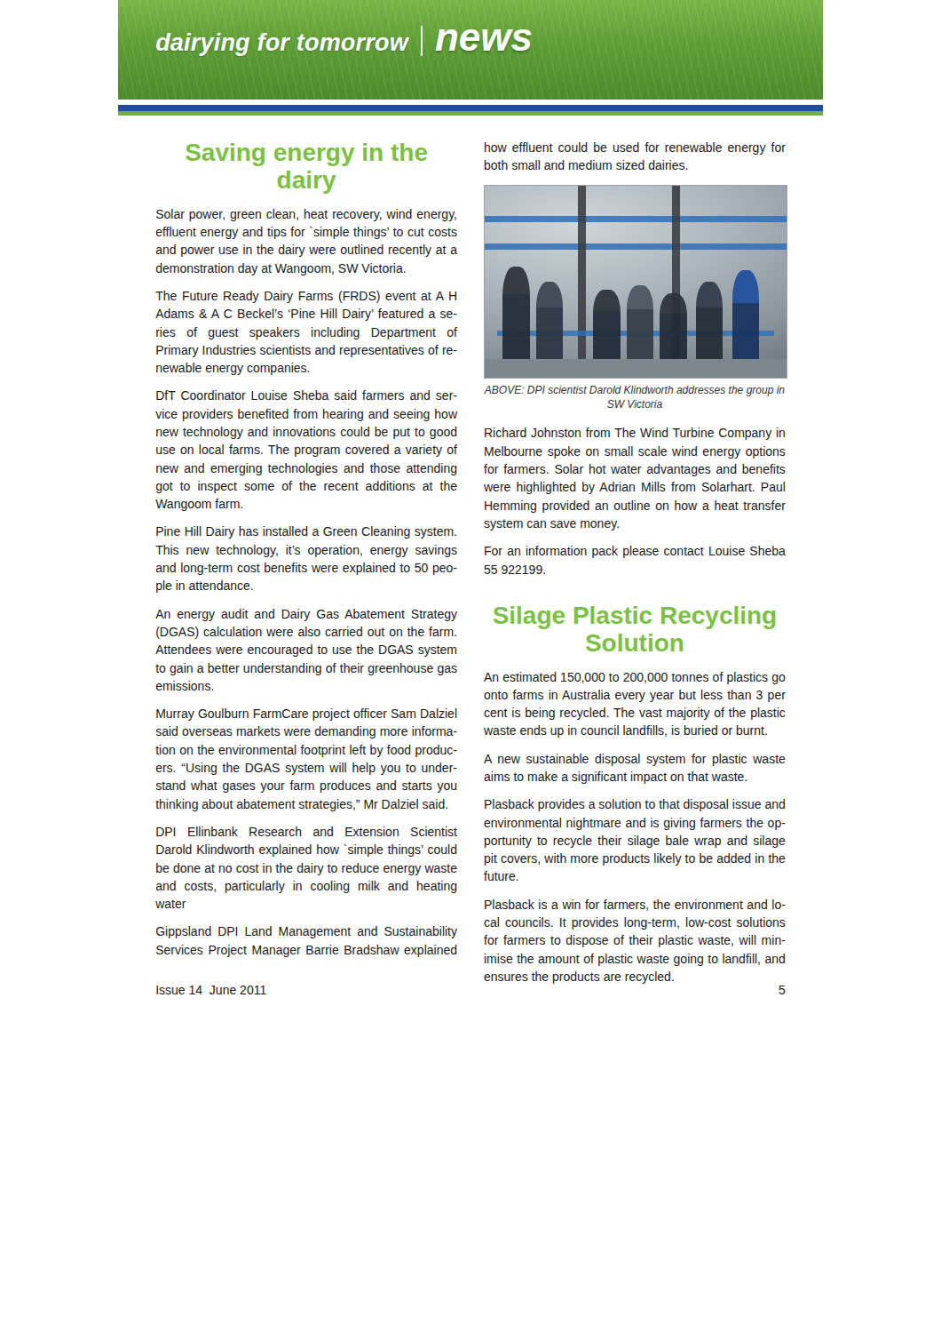dairying for tomorrow news
Saving energy in the dairy
Solar power, green clean, heat recovery, wind energy, effluent energy and tips for `simple things’ to cut costs and power use in the dairy were outlined recently at a demonstration day at Wangoom, SW Victoria.
The Future Ready Dairy Farms (FRDS) event at A H Adams & A C Beckel’s ‘Pine Hill Dairy’ featured a series of guest speakers including Department of Primary Industries scientists and representatives of renewable energy companies.
DfT Coordinator Louise Sheba said farmers and service providers benefited from hearing and seeing how new technology and innovations could be put to good use on local farms. The program covered a variety of new and emerging technologies and those attending got to inspect some of the recent additions at the Wangoom farm.
Pine Hill Dairy has installed a Green Cleaning system. This new technology, it’s operation, energy savings and long-term cost benefits were explained to 50 people in attendance.
An energy audit and Dairy Gas Abatement Strategy (DGAS) calculation were also carried out on the farm. Attendees were encouraged to use the DGAS system to gain a better understanding of their greenhouse gas emissions.
Murray Goulburn FarmCare project officer Sam Dalziel said overseas markets were demanding more information on the environmental footprint left by food producers. “Using the DGAS system will help you to understand what gases your farm produces and starts you thinking about abatement strategies,” Mr Dalziel said.
DPI Ellinbank Research and Extension Scientist Darold Klindworth explained how `simple things’ could be done at no cost in the dairy to reduce energy waste and costs, particularly in cooling milk and heating water
Gippsland DPI Land Management and Sustainability Services Project Manager Barrie Bradshaw explained how effluent could be used for renewable energy for both small and medium sized dairies.
ABOVE: DPI scientist Darold Klindworth addresses the group in SW Victoria
Richard Johnston from The Wind Turbine Company in Melbourne spoke on small scale wind energy options for farmers. Solar hot water advantages and benefits were highlighted by Adrian Mills from Solarhart. Paul Hemming provided an outline on how a heat transfer system can save money.
For an information pack please contact Louise Sheba 55 922199.
Silage Plastic Recycling Solution
An estimated 150,000 to 200,000 tonnes of plastics go onto farms in Australia every year but less than 3 per cent is being recycled. The vast majority of the plastic waste ends up in council landfills, is buried or burnt.
A new sustainable disposal system for plastic waste aims to make a significant impact on that waste.
Plasback provides a solution to that disposal issue and environmental nightmare and is giving farmers the opportunity to recycle their silage bale wrap and silage pit covers, with more products likely to be added in the future.
Plasback is a win for farmers, the environment and local councils. It provides long-term, low-cost solutions for farmers to dispose of their plastic waste, will minimise the amount of plastic waste going to landfill, and ensures the products are recycled.
Issue 14 June 2011 5